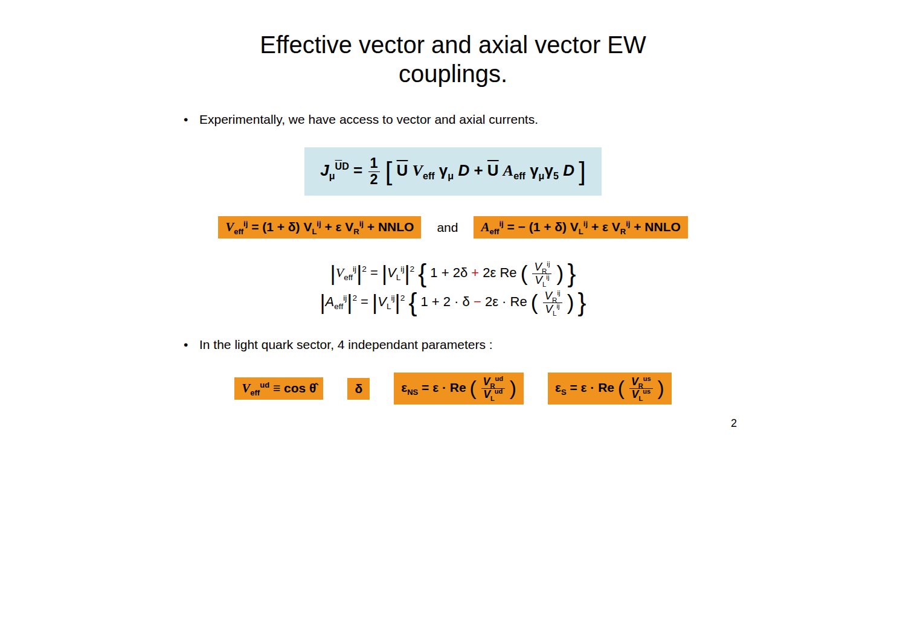Effective vector and axial vector EW
couplings.
Experimentally, we have access to vector and axial currents.
JμUD = 1 2 [ U Veff γμ D + U Aeff γμγ5 D ]
Veffij = (1 + δ) VLij + ε VRij + NNLO and Aeffij = − (1 + δ) VLij + ε VRij + NNLO
|Veffij|2 = |VLij|2 { 1 + 2δ + 2ε Re ( VRij VLij ) } |Aeffij|2 = |VLij|2 { 1 + 2 · δ − 2ε · Re ( VRij VLij ) }
In the light quark sector, 4 independant parameters :
Veffud ≡ cos θ̂ δ εNS = ε · Re ( VRud VLud ) εS = ε · Re ( VRus VLus )
2